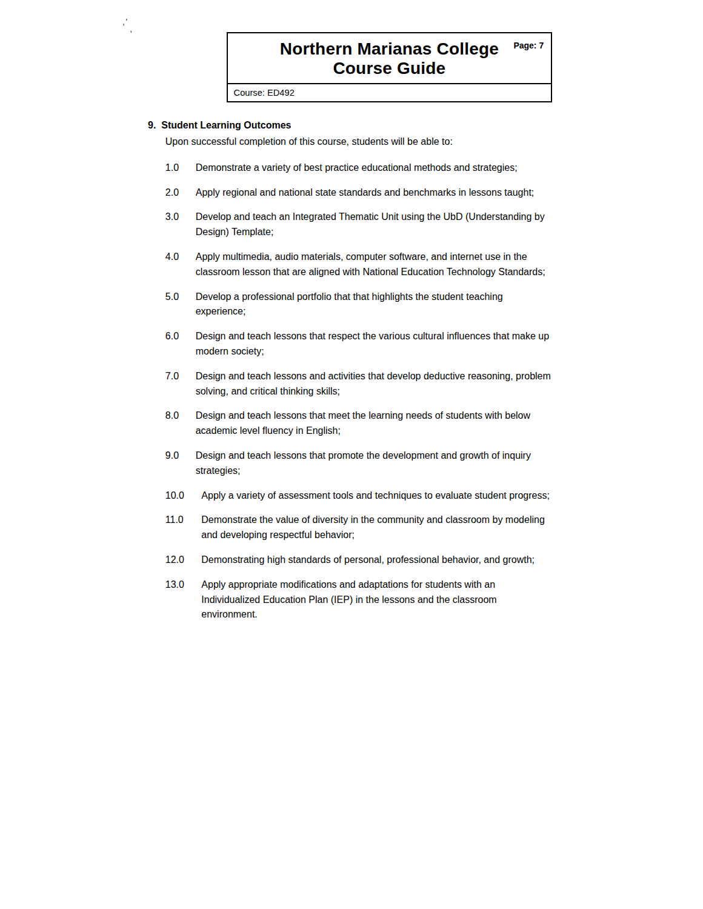,' '
Page: 7
Northern Marianas College
Course Guide
Course: ED492
9. Student Learning Outcomes
Upon successful completion of this course, students will be able to:
1.0 Demonstrate a variety of best practice educational methods and strategies;
2.0 Apply regional and national state standards and benchmarks in lessons taught;
3.0 Develop and teach an Integrated Thematic Unit using the UbD (Understanding by Design) Template;
4.0 Apply multimedia, audio materials, computer software, and internet use in the classroom lesson that are aligned with National Education Technology Standards;
5.0 Develop a professional portfolio that that highlights the student teaching experience;
6.0 Design and teach lessons that respect the various cultural influences that make up modern society;
7.0 Design and teach lessons and activities that develop deductive reasoning, problem solving, and critical thinking skills;
8.0 Design and teach lessons that meet the learning needs of students with below academic level fluency in English;
9.0 Design and teach lessons that promote the development and growth of inquiry strategies;
10.0 Apply a variety of assessment tools and techniques to evaluate student progress;
11.0 Demonstrate the value of diversity in the community and classroom by modeling and developing respectful behavior;
12.0 Demonstrating high standards of personal, professional behavior, and growth;
13.0 Apply appropriate modifications and adaptations for students with an Individualized Education Plan (IEP) in the lessons and the classroom environment.